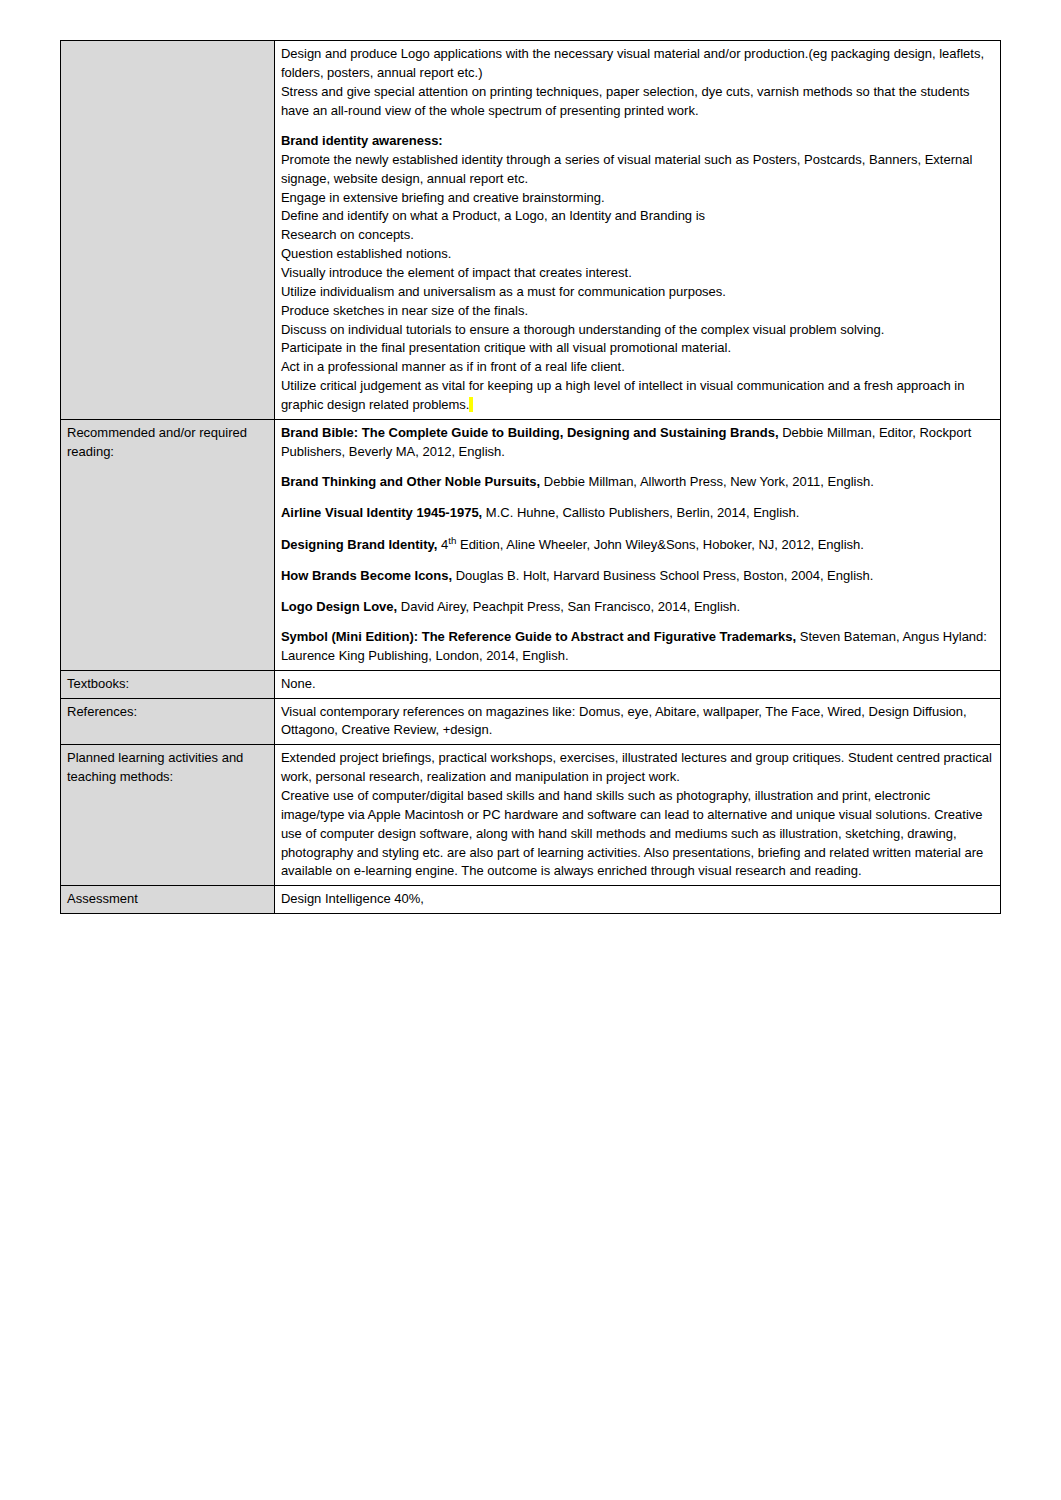| | Design and produce Logo applications with the necessary visual material and/or production.(eg packaging design, leaflets, folders, posters, annual report etc.) Stress and give special attention on printing techniques, paper selection, dye cuts, varnish methods so that the students have an all-round view of the whole spectrum of presenting printed work. Brand identity awareness: Promote the newly established identity through a series of visual material such as Posters, Postcards, Banners, External signage, website design, annual report etc. Engage in extensive briefing and creative brainstorming. Define and identify on what a Product, a Logo, an Identity and Branding is Research on concepts. Question established notions. Visually introduce the element of impact that creates interest. Utilize individualism and universalism as a must for communication purposes. Produce sketches in near size of the finals. Discuss on individual tutorials to ensure a thorough understanding of the complex visual problem solving. Participate in the final presentation critique with all visual promotional material. Act in a professional manner as if in front of a real life client. Utilize critical judgement as vital for keeping up a high level of intellect in visual communication and a fresh approach in graphic design related problems. |
| Recommended and/or required reading: | Brand Bible: The Complete Guide to Building, Designing and Sustaining Brands, Debbie Millman, Editor, Rockport Publishers, Beverly MA, 2012, English. Brand Thinking and Other Noble Pursuits, Debbie Millman, Allworth Press, New York, 2011, English. Airline Visual Identity 1945-1975, M.C. Huhne, Callisto Publishers, Berlin, 2014, English. Designing Brand Identity, 4 th Edition, Aline Wheeler, John Wiley&Sons, Hoboker, NJ, 2012, English. How Brands Become Icons, Douglas B. Holt, Harvard Business School Press, Boston, 2004, English. Logo Design Love, David Airey, Peachpit Press, San Francisco, 2014, English. Symbol (Mini Edition): The Reference Guide to Abstract and Figurative Trademarks, Steven Bateman, Angus Hyland: Laurence King Publishing, London, 2014, English. |
| Textbooks: | None. |
| References: | Visual contemporary references on magazines like: Domus, eye, Abitare, wallpaper, The Face, Wired, Design Diffusion, Ottagono, Creative Review, +design. |
| Planned learning activities and teaching methods: | Extended project briefings, practical workshops, exercises, illustrated lectures and group critiques. Student centred practical work, personal research, realization and manipulation in project work. Creative use of computer/digital based skills and hand skills such as photography, illustration and print, electronic image/type via Apple Macintosh or PC hardware and software can lead to alternative and unique visual solutions. Creative use of computer design software, along with hand skill methods and mediums such as illustration, sketching, drawing, photography and styling etc. are also part of learning activities. Also presentations, briefing and related written material are available on e-learning engine. The outcome is always enriched through visual research and reading. |
| Assessment | Design Intelligence 40%, |